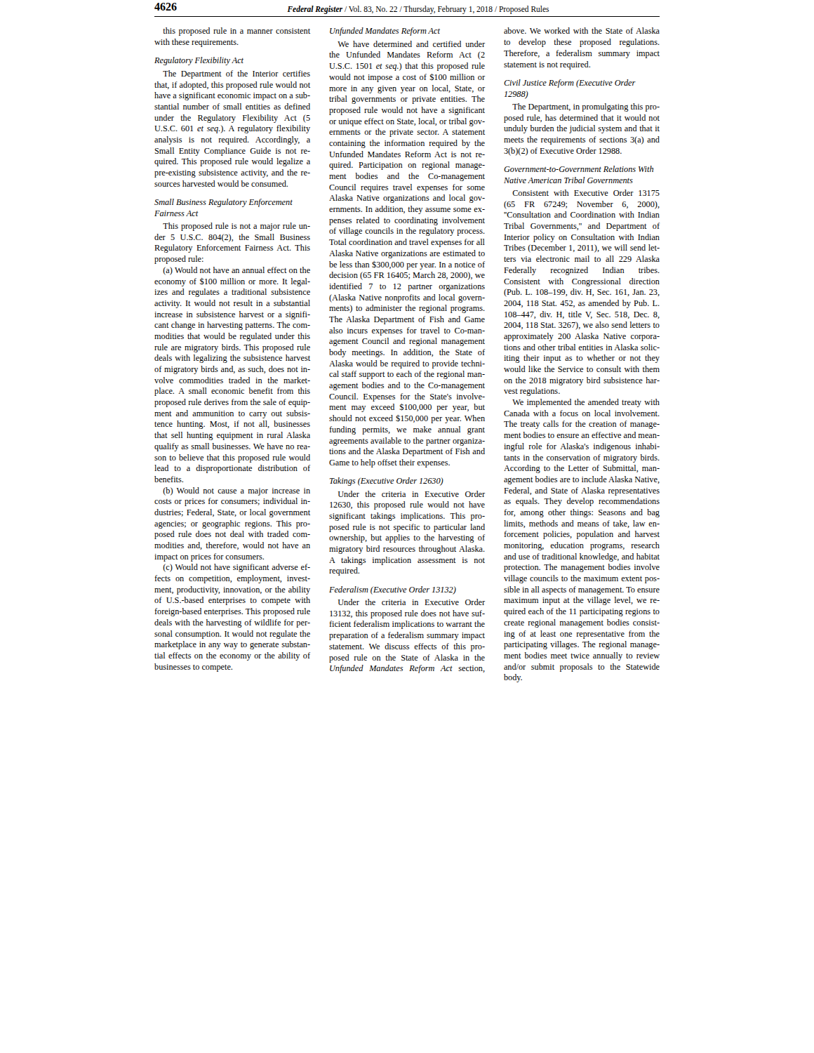4626
Federal Register / Vol. 83, No. 22 / Thursday, February 1, 2018 / Proposed Rules
this proposed rule in a manner consistent with these requirements.
Regulatory Flexibility Act
The Department of the Interior certifies that, if adopted, this proposed rule would not have a significant economic impact on a substantial number of small entities as defined under the Regulatory Flexibility Act (5 U.S.C. 601 et seq.). A regulatory flexibility analysis is not required. Accordingly, a Small Entity Compliance Guide is not required. This proposed rule would legalize a pre-existing subsistence activity, and the resources harvested would be consumed.
Small Business Regulatory Enforcement Fairness Act
This proposed rule is not a major rule under 5 U.S.C. 804(2), the Small Business Regulatory Enforcement Fairness Act. This proposed rule:
(a) Would not have an annual effect on the economy of $100 million or more. It legalizes and regulates a traditional subsistence activity. It would not result in a substantial increase in subsistence harvest or a significant change in harvesting patterns. The commodities that would be regulated under this rule are migratory birds. This proposed rule deals with legalizing the subsistence harvest of migratory birds and, as such, does not involve commodities traded in the marketplace. A small economic benefit from this proposed rule derives from the sale of equipment and ammunition to carry out subsistence hunting. Most, if not all, businesses that sell hunting equipment in rural Alaska qualify as small businesses. We have no reason to believe that this proposed rule would lead to a disproportionate distribution of benefits.
(b) Would not cause a major increase in costs or prices for consumers; individual industries; Federal, State, or local government agencies; or geographic regions. This proposed rule does not deal with traded commodities and, therefore, would not have an impact on prices for consumers.
(c) Would not have significant adverse effects on competition, employment, investment, productivity, innovation, or the ability of U.S.-based enterprises to compete with foreign-based enterprises. This proposed rule deals with the harvesting of wildlife for personal consumption. It would not regulate the marketplace in any way to generate substantial effects on the economy or the ability of businesses to compete.
Unfunded Mandates Reform Act
We have determined and certified under the Unfunded Mandates Reform Act (2 U.S.C. 1501 et seq.) that this proposed rule would not impose a cost of $100 million or more in any given year on local, State, or tribal governments or private entities. The proposed rule would not have a significant or unique effect on State, local, or tribal governments or the private sector. A statement containing the information required by the Unfunded Mandates Reform Act is not required. Participation on regional management bodies and the Co-management Council requires travel expenses for some Alaska Native organizations and local governments. In addition, they assume some expenses related to coordinating involvement of village councils in the regulatory process. Total coordination and travel expenses for all Alaska Native organizations are estimated to be less than $300,000 per year. In a notice of decision (65 FR 16405; March 28, 2000), we identified 7 to 12 partner organizations (Alaska Native nonprofits and local governments) to administer the regional programs. The Alaska Department of Fish and Game also incurs expenses for travel to Co-management Council and regional management body meetings. In addition, the State of Alaska would be required to provide technical staff support to each of the regional management bodies and to the Co-management Council. Expenses for the State's involvement may exceed $100,000 per year, but should not exceed $150,000 per year. When funding permits, we make annual grant agreements available to the partner organizations and the Alaska Department of Fish and Game to help offset their expenses.
Takings (Executive Order 12630)
Under the criteria in Executive Order 12630, this proposed rule would not have significant takings implications. This proposed rule is not specific to particular land ownership, but applies to the harvesting of migratory bird resources throughout Alaska. A takings implication assessment is not required.
Federalism (Executive Order 13132)
Under the criteria in Executive Order 13132, this proposed rule does not have sufficient federalism implications to warrant the preparation of a federalism summary impact statement. We discuss effects of this proposed rule on the State of Alaska in the Unfunded Mandates Reform Act section, above. We worked with the State of Alaska to develop these proposed regulations. Therefore, a federalism summary impact statement is not required.
Civil Justice Reform (Executive Order 12988)
The Department, in promulgating this proposed rule, has determined that it would not unduly burden the judicial system and that it meets the requirements of sections 3(a) and 3(b)(2) of Executive Order 12988.
Government-to-Government Relations With Native American Tribal Governments
Consistent with Executive Order 13175 (65 FR 67249; November 6, 2000), ''Consultation and Coordination with Indian Tribal Governments,'' and Department of Interior policy on Consultation with Indian Tribes (December 1, 2011), we will send letters via electronic mail to all 229 Alaska Federally recognized Indian tribes. Consistent with Congressional direction (Pub. L. 108–199, div. H, Sec. 161, Jan. 23, 2004, 118 Stat. 452, as amended by Pub. L. 108–447, div. H, title V, Sec. 518, Dec. 8, 2004, 118 Stat. 3267), we also send letters to approximately 200 Alaska Native corporations and other tribal entities in Alaska soliciting their input as to whether or not they would like the Service to consult with them on the 2018 migratory bird subsistence harvest regulations.
We implemented the amended treaty with Canada with a focus on local involvement. The treaty calls for the creation of management bodies to ensure an effective and meaningful role for Alaska's indigenous inhabitants in the conservation of migratory birds. According to the Letter of Submittal, management bodies are to include Alaska Native, Federal, and State of Alaska representatives as equals. They develop recommendations for, among other things: Seasons and bag limits, methods and means of take, law enforcement policies, population and harvest monitoring, education programs, research and use of traditional knowledge, and habitat protection. The management bodies involve village councils to the maximum extent possible in all aspects of management. To ensure maximum input at the village level, we required each of the 11 participating regions to create regional management bodies consisting of at least one representative from the participating villages. The regional management bodies meet twice annually to review and/or submit proposals to the Statewide body.